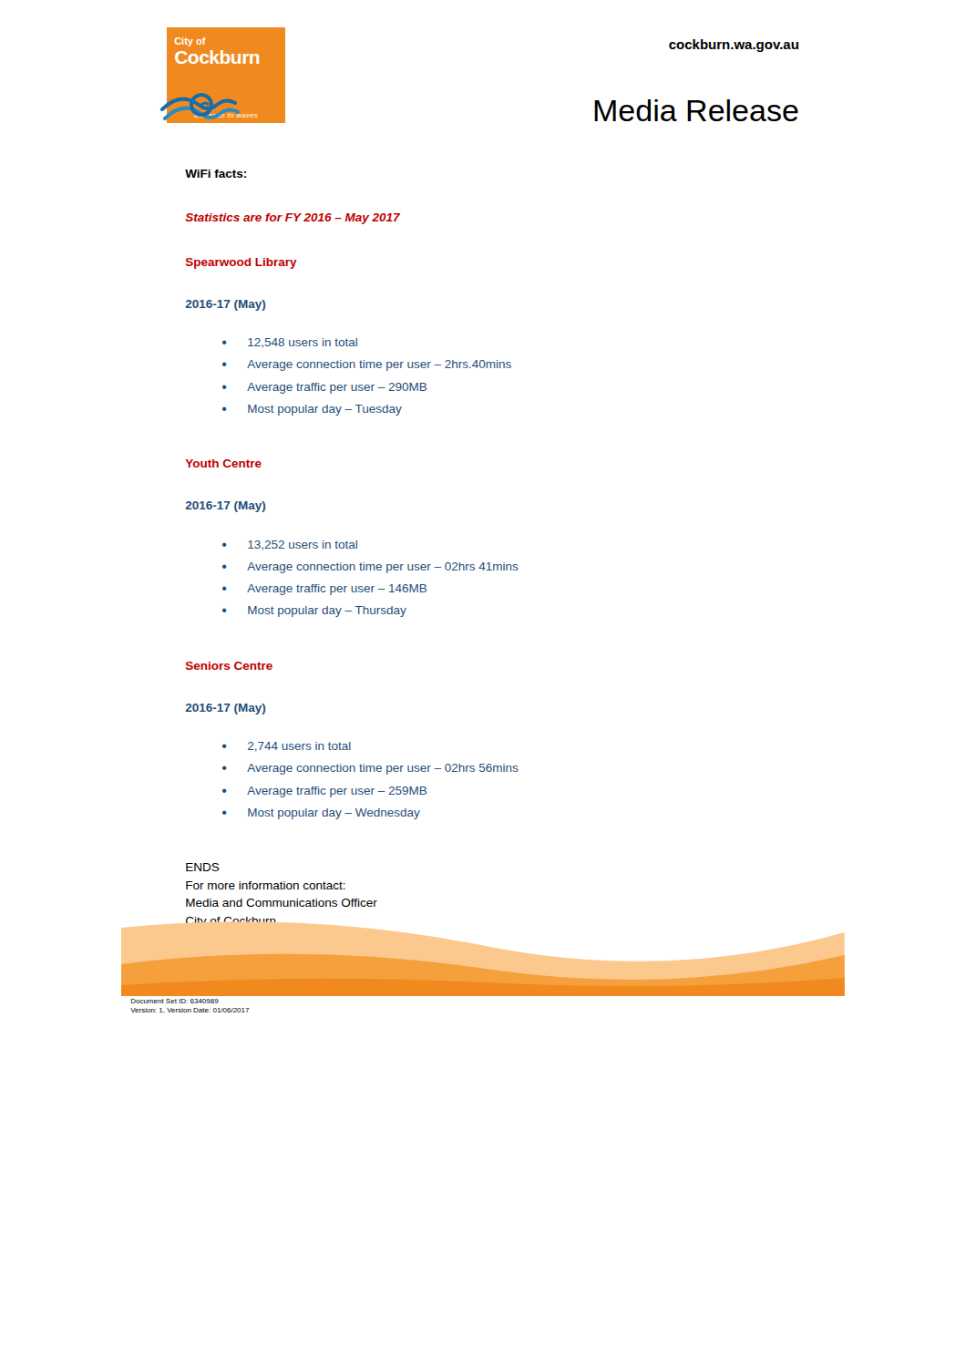City of
Cockburn
wetlands to waves
cockburn.wa.gov.au
Media Release
WiFi facts:
Statistics are for FY 2016 – May 2017
Spearwood Library
2016-17 (May)
12,548 users in total
Average connection time per user – 2hrs.40mins
Average traffic per user – 290MB
Most popular day – Tuesday
Youth Centre
2016-17 (May)
13,252 users in total
Average connection time per user – 02hrs 41mins
Average traffic per user – 146MB
Most popular day – Thursday
Seniors Centre
2016-17 (May)
2,744 users in total
Average connection time per user – 02hrs 56mins
Average traffic per user – 259MB
Most popular day – Wednesday
ENDS
For more information contact:
Media and Communications Officer
City of Cockburn
T: 08 9411 3551
E: media@cockburn.wa.gov.au
Document Set ID: 6340989
Version: 1, Version Date: 01/06/2017